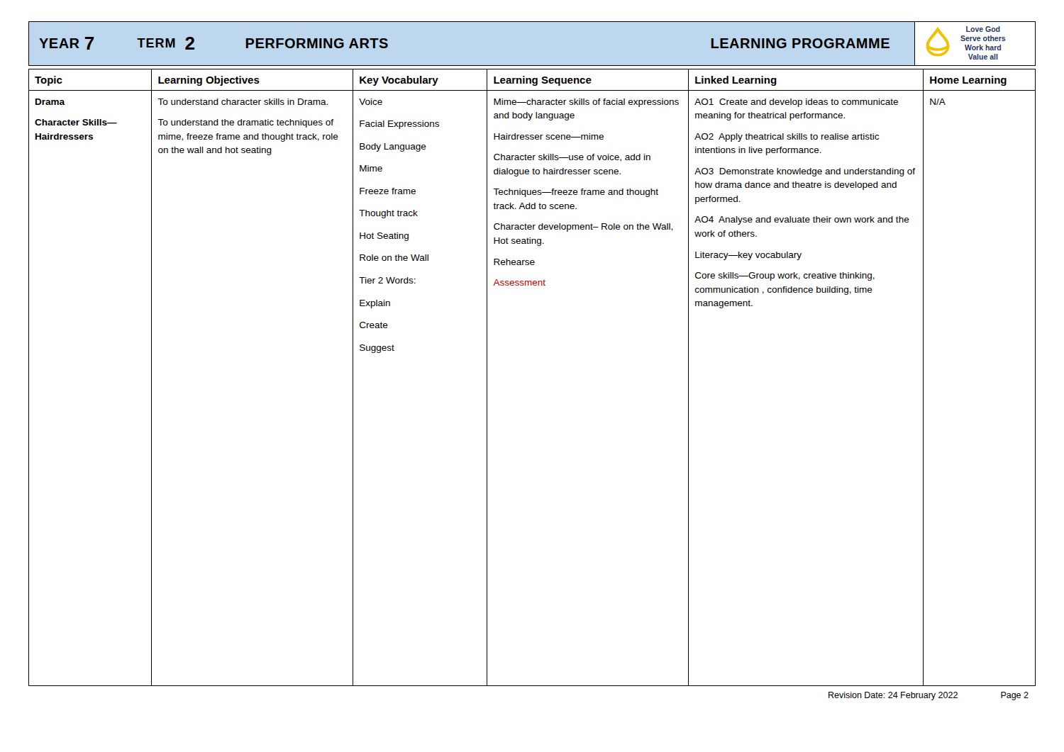YEAR 7 TERM 2 PERFORMING ARTS LEARNING PROGRAMME
Love God
Serve others
Work hard
Value all
| Topic | Learning Objectives | Key Vocabulary | Learning Sequence | Linked Learning | Home Learning |
| --- | --- | --- | --- | --- | --- |
| Drama Character Skills—Hairdressers | To understand character skills in Drama. To understand the dramatic techniques of mime, freeze frame and thought track, role on the wall and hot seating | Voice Facial Expressions Body Language Mime Freeze frame Thought track Hot Seating Role on the Wall Tier 2 Words: Explain Create Suggest | Mime—character skills of facial expressions and body language Hairdresser scene—mime Character skills—use of voice, add in dialogue to hairdresser scene. Techniques—freeze frame and thought track. Add to scene. Character development– Role on the Wall, Hot seating. Rehearse Assessment | AO1 Create and develop ideas to communicate meaning for theatrical performance. AO2 Apply theatrical skills to realise artistic intentions in live performance. AO3 Demonstrate knowledge and understanding of how drama dance and theatre is developed and performed. AO4 Analyse and evaluate their own work and the work of others. Literacy—key vocabulary Core skills—Group work, creative thinking, communication , confidence building, time management. | N/A |
Revision Date: 24 February 2022 Page 2